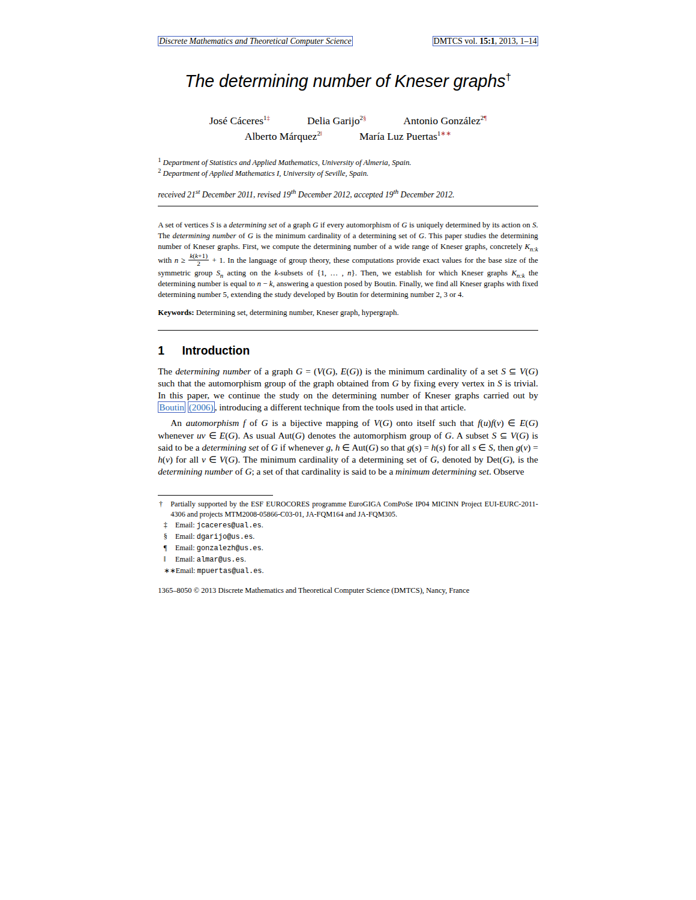Discrete Mathematics and Theoretical Computer Science DMTCS vol. 15:1, 2013, 1–14
The determining number of Kneser graphs†
José Cáceres1‡ Delia Garijo2§ Antonio González2¶ Alberto Márquez2‖ María Luz Puertas1∗∗
1 Department of Statistics and Applied Mathematics, University of Almeria, Spain.
2 Department of Applied Mathematics I, University of Seville, Spain.
received 21st December 2011, revised 19th December 2012, accepted 19th December 2012.
A set of vertices S is a determining set of a graph G if every automorphism of G is uniquely determined by its action on S. The determining number of G is the minimum cardinality of a determining set of G. This paper studies the determining number of Kneser graphs. First, we compute the determining number of a wide range of Kneser graphs, concretely Kn:k with n ≥ k(k+1) 2 + 1. In the language of group theory, these computations provide exact values for the base size of the symmetric group Sn acting on the k-subsets of {1, … , n}. Then, we establish for which Kneser graphs Kn:k the determining number is equal to n − k, answering a question posed by Boutin. Finally, we find all Kneser graphs with fixed determining number 5, extending the study developed by Boutin for determining number 2, 3 or 4.
Keywords: Determining set, determining number, Kneser graph, hypergraph.
1 Introduction
The determining number of a graph G = (V(G), E(G)) is the minimum cardinality of a set S ⊆ V(G) such that the automorphism group of the graph obtained from G by fixing every vertex in S is trivial. In this paper, we continue the study on the determining number of Kneser graphs carried out by Boutin (2006), introducing a different technique from the tools used in that article.
An automorphism f of G is a bijective mapping of V(G) onto itself such that f(u)f(v) ∈ E(G) whenever uv ∈ E(G). As usual Aut(G) denotes the automorphism group of G. A subset S ⊆ V(G) is said to be a determining set of G if whenever g, h ∈ Aut(G) so that g(s) = h(s) for all s ∈ S, then g(v) = h(v) for all v ∈ V(G). The minimum cardinality of a determining set of G, denoted by Det(G), is the determining number of G; a set of that cardinality is said to be a minimum determining set. Observe
†Partially supported by the ESF EUROCORES programme EuroGIGA ComPoSe IP04 MICINN Project EUI-EURC-2011-4306 and projects MTM2008-05866-C03-01, JA-FQM164 and JA-FQM305.
‡Email: jcaceres@ual.es.
§Email: dgarijo@us.es.
¶Email: gonzalezh@us.es.
‖Email: almar@us.es.
∗∗Email: mpuertas@ual.es.
1365–8050 © 2013 Discrete Mathematics and Theoretical Computer Science (DMTCS), Nancy, France